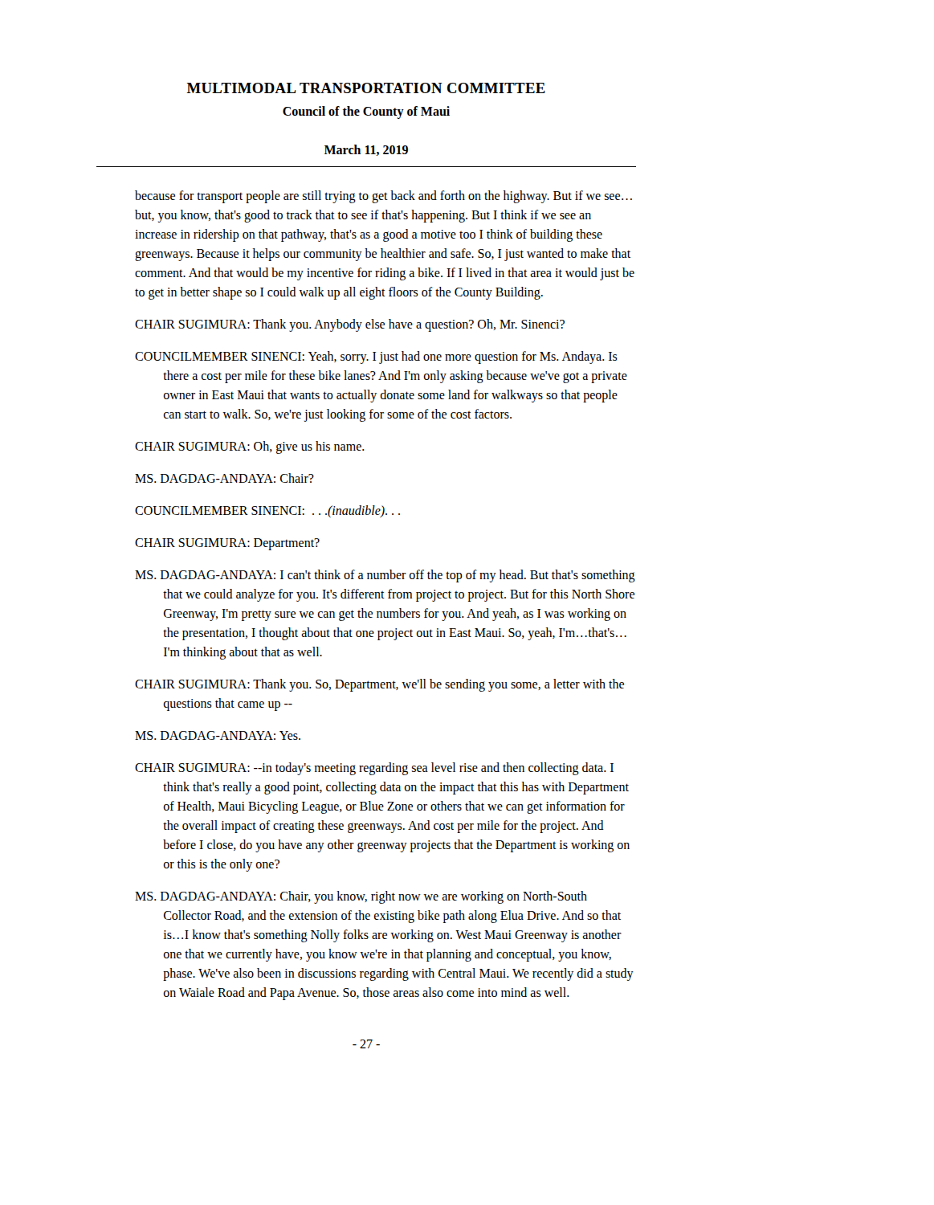MULTIMODAL TRANSPORTATION COMMITTEE
Council of the County of Maui
March 11, 2019
because for transport people are still trying to get back and forth on the highway. But if we see…but, you know, that's good to track that to see if that's happening. But I think if we see an increase in ridership on that pathway, that's as a good a motive too I think of building these greenways. Because it helps our community be healthier and safe. So, I just wanted to make that comment. And that would be my incentive for riding a bike. If I lived in that area it would just be to get in better shape so I could walk up all eight floors of the County Building.
CHAIR SUGIMURA: Thank you. Anybody else have a question? Oh, Mr. Sinenci?
COUNCILMEMBER SINENCI: Yeah, sorry. I just had one more question for Ms. Andaya. Is there a cost per mile for these bike lanes? And I'm only asking because we've got a private owner in East Maui that wants to actually donate some land for walkways so that people can start to walk. So, we're just looking for some of the cost factors.
CHAIR SUGIMURA: Oh, give us his name.
MS. DAGDAG-ANDAYA: Chair?
COUNCILMEMBER SINENCI: . . .(inaudible). . .
CHAIR SUGIMURA: Department?
MS. DAGDAG-ANDAYA: I can't think of a number off the top of my head. But that's something that we could analyze for you. It's different from project to project. But for this North Shore Greenway, I'm pretty sure we can get the numbers for you. And yeah, as I was working on the presentation, I thought about that one project out in East Maui. So, yeah, I'm…that's…I'm thinking about that as well.
CHAIR SUGIMURA: Thank you. So, Department, we'll be sending you some, a letter with the questions that came up --
MS. DAGDAG-ANDAYA: Yes.
CHAIR SUGIMURA: --in today's meeting regarding sea level rise and then collecting data. I think that's really a good point, collecting data on the impact that this has with Department of Health, Maui Bicycling League, or Blue Zone or others that we can get information for the overall impact of creating these greenways. And cost per mile for the project. And before I close, do you have any other greenway projects that the Department is working on or this is the only one?
MS. DAGDAG-ANDAYA: Chair, you know, right now we are working on North-South Collector Road, and the extension of the existing bike path along Elua Drive. And so that is…I know that's something Nolly folks are working on. West Maui Greenway is another one that we currently have, you know we're in that planning and conceptual, you know, phase. We've also been in discussions regarding with Central Maui. We recently did a study on Waiale Road and Papa Avenue. So, those areas also come into mind as well.
- 27 -